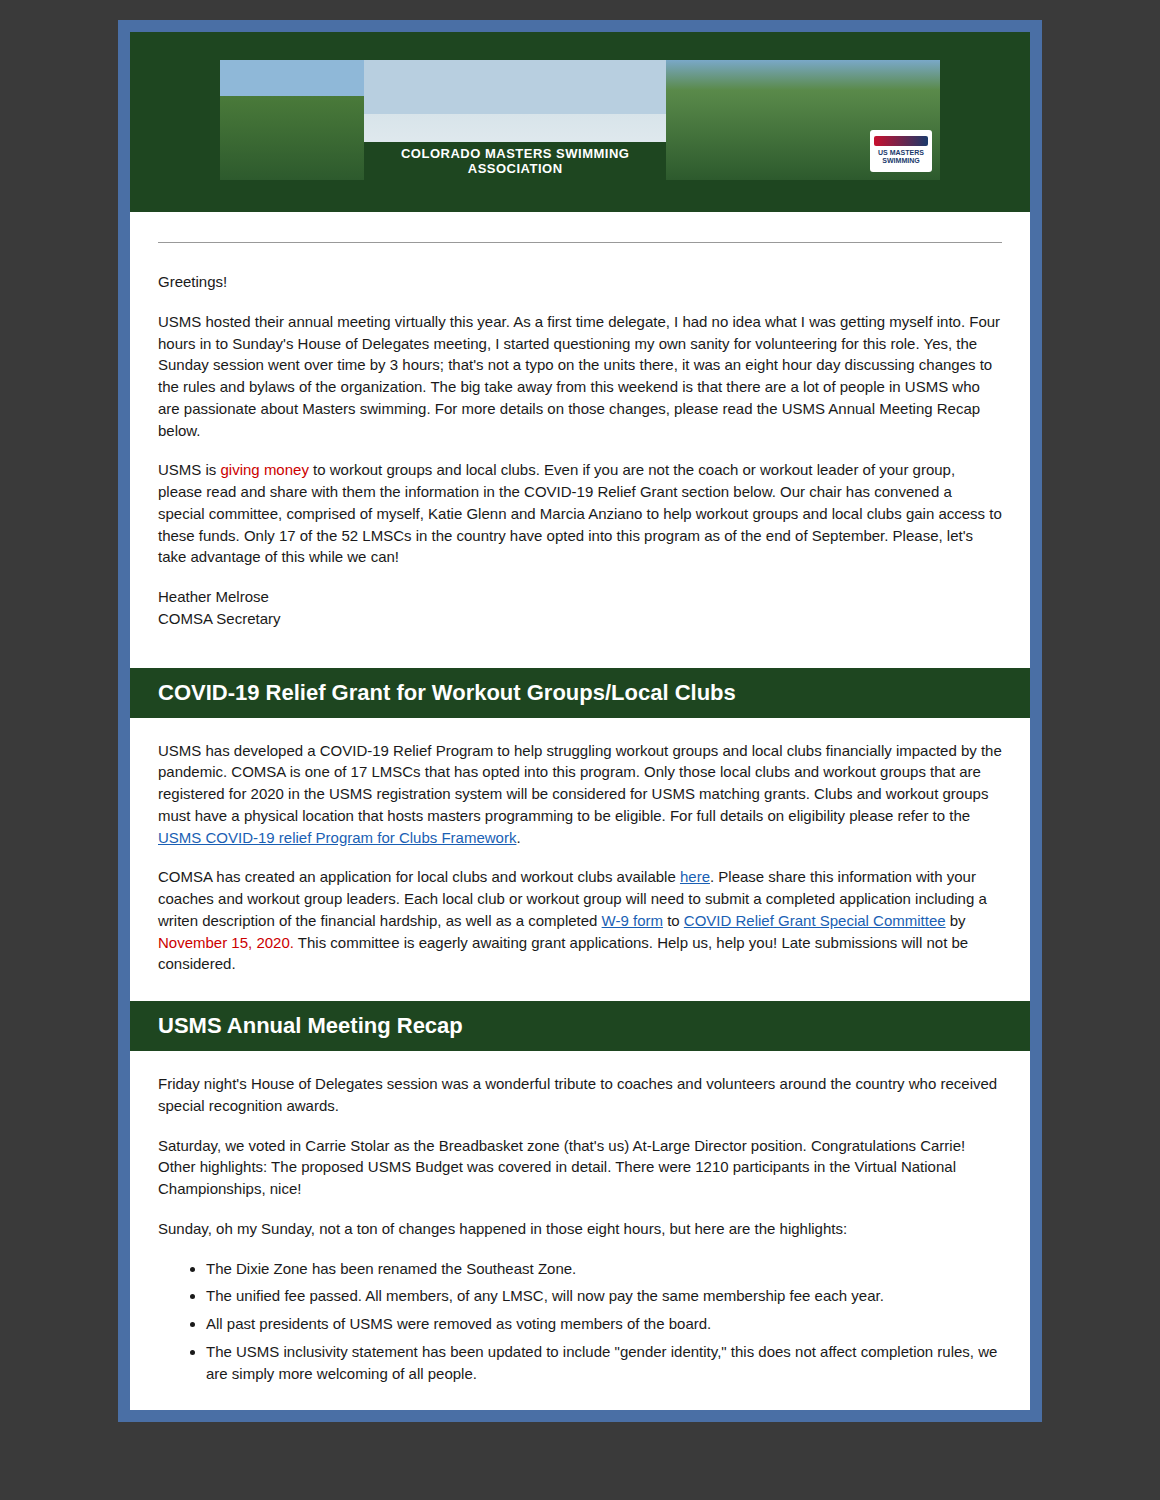COLORADO MASTERS SWIMMING ASSOCIATION
US MASTERS
SWIMMING
Greetings!
USMS hosted their annual meeting virtually this year. As a first time delegate, I had no idea what I was getting myself into. Four hours in to Sunday's House of Delegates meeting, I started questioning my own sanity for volunteering for this role. Yes, the Sunday session went over time by 3 hours; that's not a typo on the units there, it was an eight hour day discussing changes to the rules and bylaws of the organization. The big take away from this weekend is that there are a lot of people in USMS who are passionate about Masters swimming. For more details on those changes, please read the USMS Annual Meeting Recap below.
USMS is giving money to workout groups and local clubs. Even if you are not the coach or workout leader of your group, please read and share with them the information in the COVID-19 Relief Grant section below. Our chair has convened a special committee, comprised of myself, Katie Glenn and Marcia Anziano to help workout groups and local clubs gain access to these funds. Only 17 of the 52 LMSCs in the country have opted into this program as of the end of September. Please, let's take advantage of this while we can!
Heather Melrose
COMSA Secretary
COVID-19 Relief Grant for Workout Groups/Local Clubs
USMS has developed a COVID-19 Relief Program to help struggling workout groups and local clubs financially impacted by the pandemic. COMSA is one of 17 LMSCs that has opted into this program. Only those local clubs and workout groups that are registered for 2020 in the USMS registration system will be considered for USMS matching grants. Clubs and workout groups must have a physical location that hosts masters programming to be eligible. For full details on eligibility please refer to the USMS COVID-19 relief Program for Clubs Framework.
COMSA has created an application for local clubs and workout clubs available here. Please share this information with your coaches and workout group leaders. Each local club or workout group will need to submit a completed application including a writen description of the financial hardship, as well as a completed W-9 form to COVID Relief Grant Special Committee by November 15, 2020. This committee is eagerly awaiting grant applications. Help us, help you! Late submissions will not be considered.
USMS Annual Meeting Recap
Friday night's House of Delegates session was a wonderful tribute to coaches and volunteers around the country who received special recognition awards.
Saturday, we voted in Carrie Stolar as the Breadbasket zone (that's us) At-Large Director position. Congratulations Carrie! Other highlights: The proposed USMS Budget was covered in detail. There were 1210 participants in the Virtual National Championships, nice!
Sunday, oh my Sunday, not a ton of changes happened in those eight hours, but here are the highlights:
The Dixie Zone has been renamed the Southeast Zone.
The unified fee passed. All members, of any LMSC, will now pay the same membership fee each year.
All past presidents of USMS were removed as voting members of the board.
The USMS inclusivity statement has been updated to include "gender identity," this does not affect completion rules, we are simply more welcoming of all people.